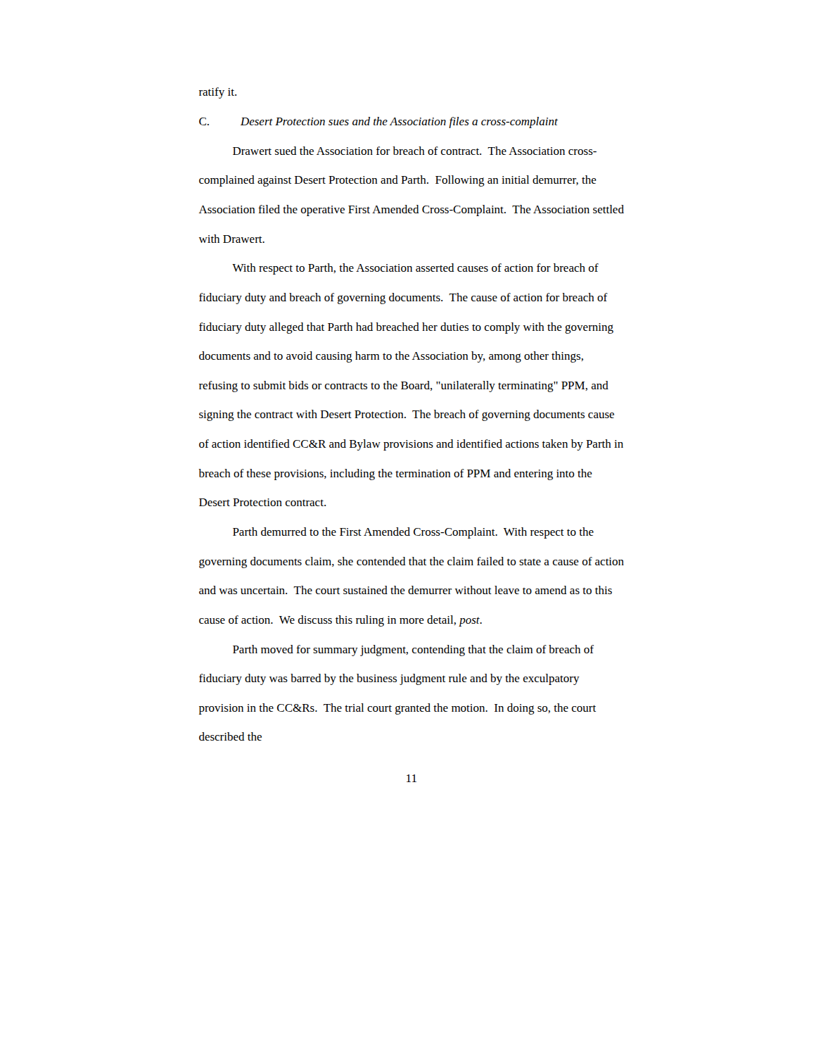ratify it.
C. Desert Protection sues and the Association files a cross-complaint
Drawert sued the Association for breach of contract. The Association cross-complained against Desert Protection and Parth. Following an initial demurrer, the Association filed the operative First Amended Cross-Complaint. The Association settled with Drawert.
With respect to Parth, the Association asserted causes of action for breach of fiduciary duty and breach of governing documents. The cause of action for breach of fiduciary duty alleged that Parth had breached her duties to comply with the governing documents and to avoid causing harm to the Association by, among other things, refusing to submit bids or contracts to the Board, "unilaterally terminating" PPM, and signing the contract with Desert Protection. The breach of governing documents cause of action identified CC&R and Bylaw provisions and identified actions taken by Parth in breach of these provisions, including the termination of PPM and entering into the Desert Protection contract.
Parth demurred to the First Amended Cross-Complaint. With respect to the governing documents claim, she contended that the claim failed to state a cause of action and was uncertain. The court sustained the demurrer without leave to amend as to this cause of action. We discuss this ruling in more detail, post.
Parth moved for summary judgment, contending that the claim of breach of fiduciary duty was barred by the business judgment rule and by the exculpatory provision in the CC&Rs. The trial court granted the motion. In doing so, the court described the
11